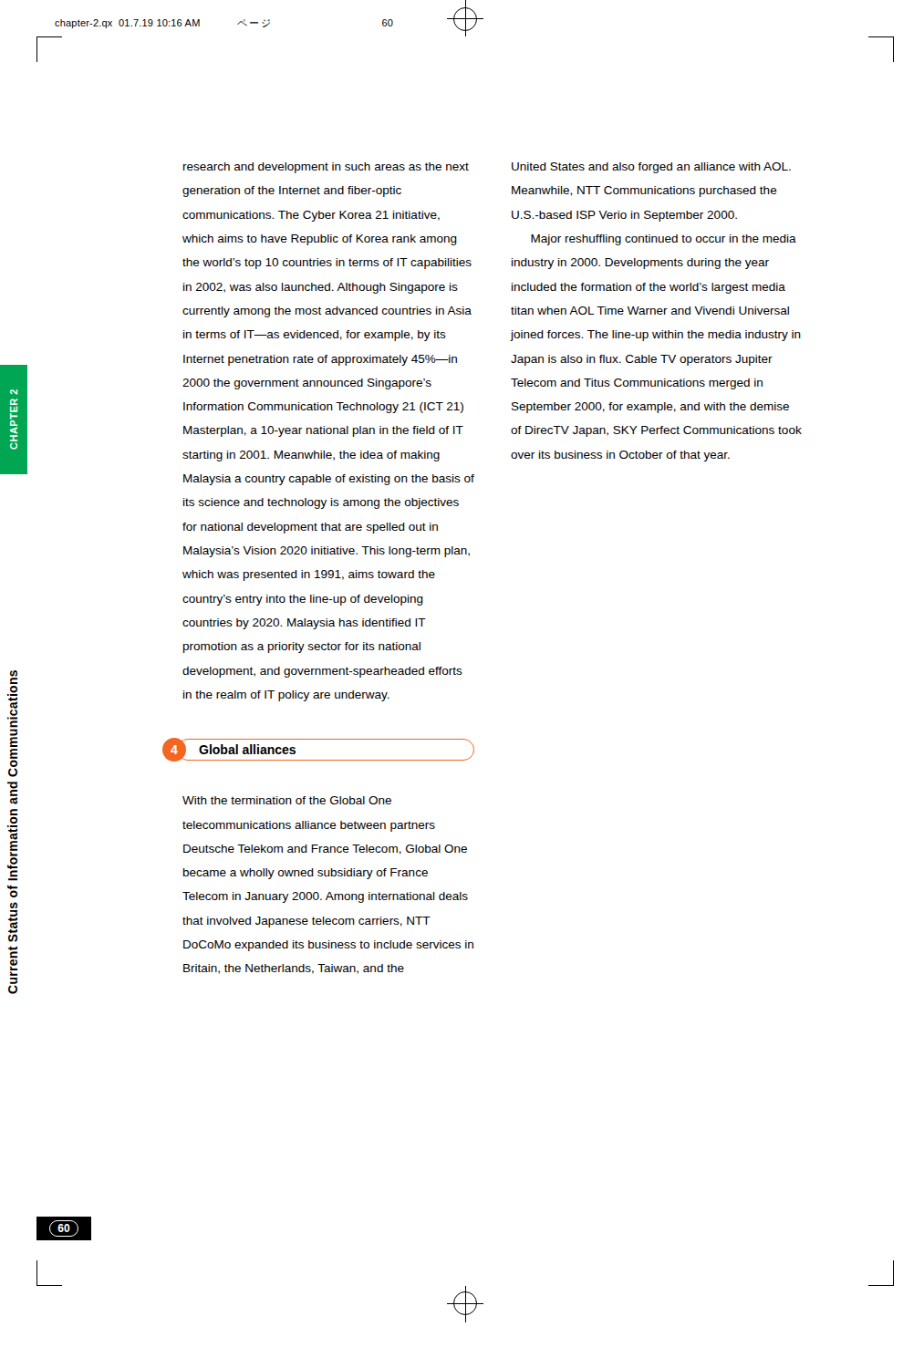chapter-2.qx 01.7.19 10:16 AMページ 60
CHAPTER 2
Current Status of Information and Communications
60
research and development in such areas as the next generation of the Internet and fiber-optic communications. The Cyber Korea 21 initiative, which aims to have Republic of Korea rank among the world’s top 10 countries in terms of IT capabilities in 2002, was also launched. Although Singapore is currently among the most advanced countries in Asia in terms of IT—as evidenced, for example, by its Internet penetration rate of approximately 45%—in 2000 the government announced Singapore’s Information Communication Technology 21 (ICT 21) Masterplan, a 10-year national plan in the field of IT starting in 2001. Meanwhile, the idea of making Malaysia a country capable of existing on the basis of its science and technology is among the objectives for national development that are spelled out in Malaysia’s Vision 2020 initiative. This long-term plan, which was presented in 1991, aims toward the country’s entry into the line-up of developing countries by 2020. Malaysia has identified IT promotion as a priority sector for its national development, and government-spearheaded efforts in the realm of IT policy are underway.
4
Global alliances
With the termination of the Global One telecommunications alliance between partners Deutsche Telekom and France Telecom, Global One became a wholly owned subsidiary of France Telecom in January 2000. Among international deals that involved Japanese telecom carriers, NTT DoCoMo expanded its business to include services in Britain, the Netherlands, Taiwan, and the
United States and also forged an alliance with AOL. Meanwhile, NTT Communications purchased the U.S.-based ISP Verio in September 2000.
Major reshuffling continued to occur in the media industry in 2000. Developments during the year included the formation of the world’s largest media titan when AOL Time Warner and Vivendi Universal joined forces. The line-up within the media industry in Japan is also in flux. Cable TV operators Jupiter Telecom and Titus Communications merged in September 2000, for example, and with the demise of DirecTV Japan, SKY Perfect Communications took over its business in October of that year.